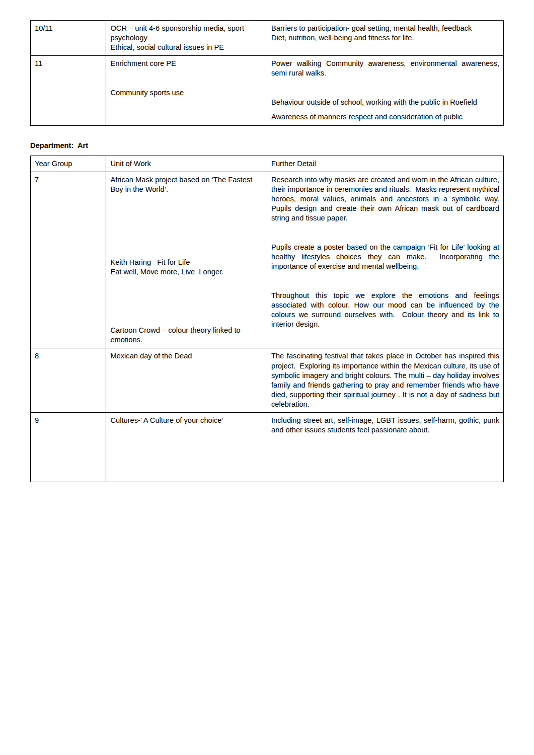| 10/11 | OCR – unit 4-6 sponsorship media, sport psychology Ethical, social cultural issues in PE | Barriers to participation- goal setting, mental health, feedback Diet, nutrition, well-being and fitness for life. |
| 11 | Enrichment core PE Community sports use | Power walking Community awareness, environmental awareness, semi rural walks. Behaviour outside of school, working with the public in Roefield Awareness of manners respect and consideration of public |
Department: Art
| Year Group | Unit of Work | Further Detail |
| --- | --- | --- |
| 7 | African Mask project based on ‘The Fastest Boy in the World’. Keith Haring –Fit for Life Eat well, Move more, Live Longer. Cartoon Crowd – colour theory linked to emotions. | Research into why masks are created and worn in the African culture, their importance in ceremonies and rituals. Masks represent mythical heroes, moral values, animals and ancestors in a symbolic way. Pupils design and create their own African mask out of cardboard string and tissue paper. Pupils create a poster based on the campaign ‘Fit for Life’ looking at healthy lifestyles choices they can make. Incorporating the importance of exercise and mental wellbeing. Throughout this topic we explore the emotions and feelings associated with colour. How our mood can be influenced by the colours we surround ourselves with. Colour theory and its link to interior design. |
| 8 | Mexican day of the Dead | The fascinating festival that takes place in October has inspired this project. Exploring its importance within the Mexican culture, its use of symbolic imagery and bright colours. The multi – day holiday involves family and friends gathering to pray and remember friends who have died, supporting their spiritual journey . It is not a day of sadness but celebration. |
| 9 | Cultures-’ A Culture of your choice’ | Including street art, self-image, LGBT issues, self-harm, gothic, punk and other issues students feel passionate about. |